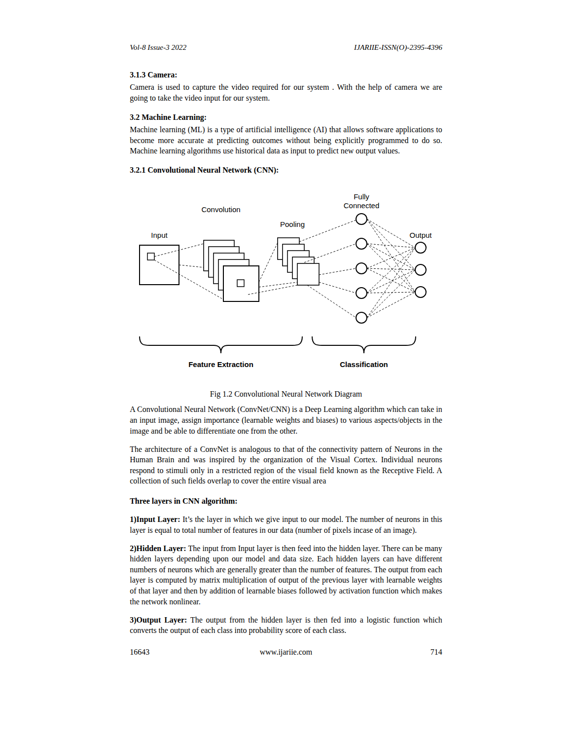Vol-8 Issue-3 2022
IJARIIE-ISSN(O)-2395-4396
3.1.3 Camera:
Camera is used to capture the video required for our system . With the help of camera we are going to take the video input for our system.
3.2 Machine Learning:
Machine learning (ML) is a type of artificial intelligence (AI) that allows software applications to become more accurate at predicting outcomes without being explicitly programmed to do so. Machine learning algorithms use historical data as input to predict new output values.
3.2.1 Convolutional Neural Network (CNN):
Input Convolution Pooling Fully Connected Output Feature Extraction Classification
Fig 1.2 Convolutional Neural Network Diagram
A Convolutional Neural Network (ConvNet/CNN) is a Deep Learning algorithm which can take in an input image, assign importance (learnable weights and biases) to various aspects/objects in the image and be able to differentiate one from the other.
The architecture of a ConvNet is analogous to that of the connectivity pattern of Neurons in the Human Brain and was inspired by the organization of the Visual Cortex. Individual neurons respond to stimuli only in a restricted region of the visual field known as the Receptive Field. A collection of such fields overlap to cover the entire visual area
Three layers in CNN algorithm:
1)Input Layer: It’s the layer in which we give input to our model. The number of neurons in this layer is equal to total number of features in our data (number of pixels incase of an image).
2)Hidden Layer: The input from Input layer is then feed into the hidden layer. There can be many hidden layers depending upon our model and data size. Each hidden layers can have different numbers of neurons which are generally greater than the number of features. The output from each layer is computed by matrix multiplication of output of the previous layer with learnable weights of that layer and then by addition of learnable biases followed by activation function which makes the network nonlinear.
3)Output Layer: The output from the hidden layer is then fed into a logistic function which converts the output of each class into probability score of each class.
16643
www.ijariie.com
714